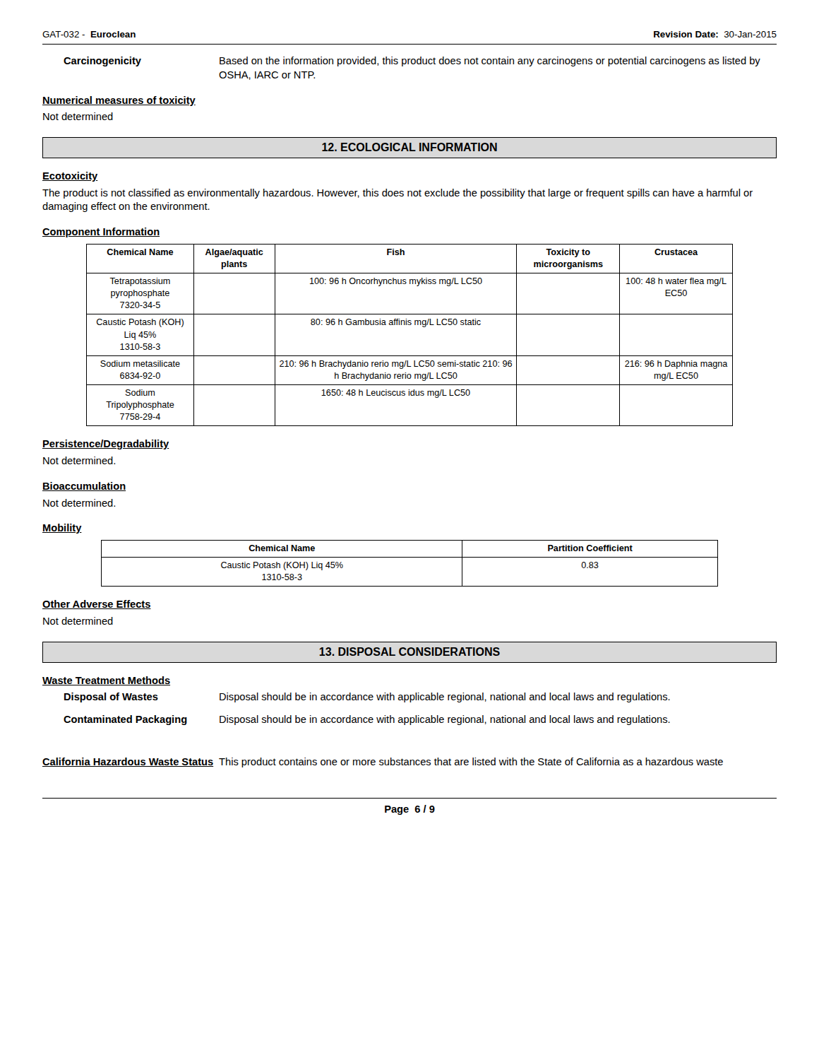GAT-032 - Euroclean
Revision Date: 30-Jan-2015
Carcinogenicity
Based on the information provided, this product does not contain any carcinogens or potential carcinogens as listed by OSHA, IARC or NTP.
Numerical measures of toxicity
Not determined
12. ECOLOGICAL INFORMATION
Ecotoxicity
The product is not classified as environmentally hazardous. However, this does not exclude the possibility that large or frequent spills can have a harmful or damaging effect on the environment.
Component Information
| Chemical Name | Algae/aquatic plants | Fish | Toxicity to microorganisms | Crustacea |
| --- | --- | --- | --- | --- |
| Tetrapotassium pyrophosphate 7320-34-5 | | 100: 96 h Oncorhynchus mykiss mg/L LC50 | | 100: 48 h water flea mg/L EC50 |
| Caustic Potash (KOH) Liq 45% 1310-58-3 | | 80: 96 h Gambusia affinis mg/L LC50 static | | |
| Sodium metasilicate 6834-92-0 | | 210: 96 h Brachydanio rerio mg/L LC50 semi-static 210: 96 h Brachydanio rerio mg/L LC50 | | 216: 96 h Daphnia magna mg/L EC50 |
| Sodium Tripolyphosphate 7758-29-4 | | 1650: 48 h Leuciscus idus mg/L LC50 | | |
Persistence/Degradability
Not determined.
Bioaccumulation
Not determined.
Mobility
| Chemical Name | Partition Coefficient |
| --- | --- |
| Caustic Potash (KOH) Liq 45% 1310-58-3 | 0.83 |
Other Adverse Effects
Not determined
13. DISPOSAL CONSIDERATIONS
Waste Treatment Methods
Disposal of Wastes
Disposal should be in accordance with applicable regional, national and local laws and regulations.
Contaminated Packaging
Disposal should be in accordance with applicable regional, national and local laws and regulations.
California Hazardous Waste Status This product contains one or more substances that are listed with the State of California as a hazardous waste
Page 6 / 9